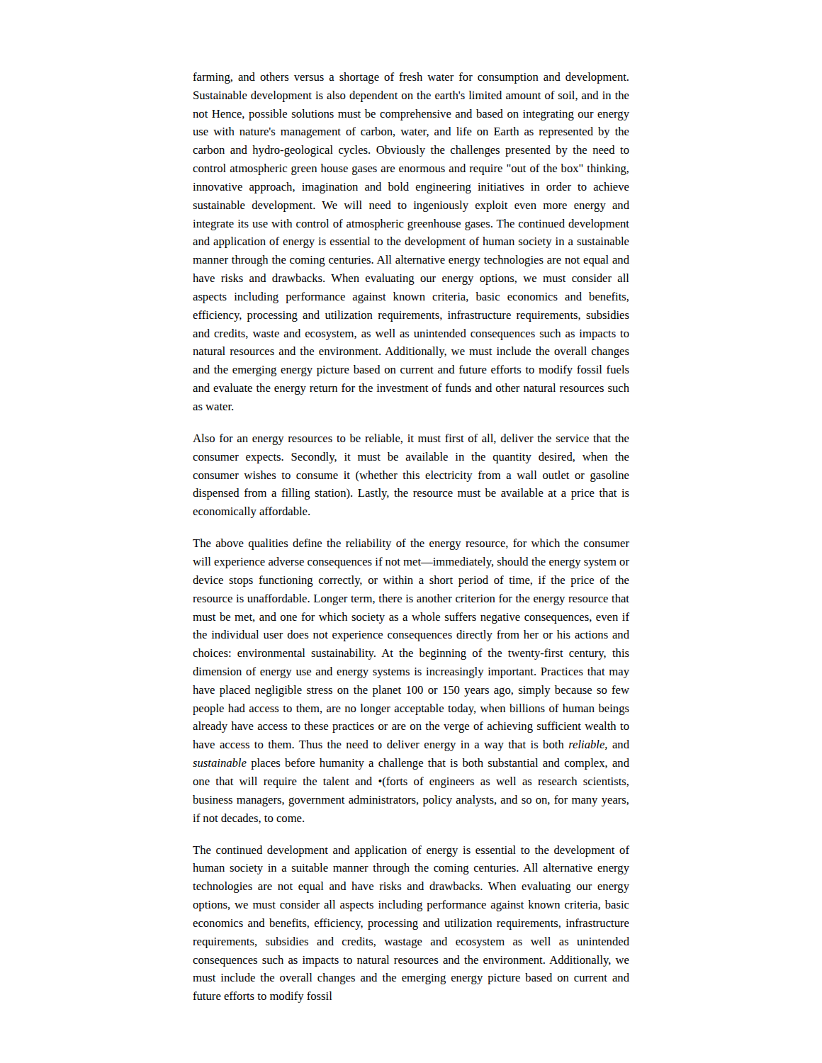farming, and others versus a shortage of fresh water for consumption and development. Sustainable development is also dependent on the earth's limited amount of soil, and in the not Hence, possible solutions must be comprehensive and based on integrating our energy use with nature's management of carbon, water, and life on Earth as represented by the carbon and hydro-geological cycles. Obviously the challenges presented by the need to control atmospheric green house gases are enormous and require "out of the box" thinking, innovative approach, imagination and bold engineering initiatives in order to achieve sustainable development. We will need to ingeniously exploit even more energy and integrate its use with control of atmospheric greenhouse gases. The continued development and application of energy is essential to the development of human society in a sustainable manner through the coming centuries. All alternative energy technologies are not equal and have risks and drawbacks. When evaluating our energy options, we must consider all aspects including performance against known criteria, basic economics and benefits, efficiency, processing and utilization requirements, infrastructure requirements, subsidies and credits, waste and ecosystem, as well as unintended consequences such as impacts to natural resources and the environment. Additionally, we must include the overall changes and the emerging energy picture based on current and future efforts to modify fossil fuels and evaluate the energy return for the investment of funds and other natural resources such as water.
Also for an energy resources to be reliable, it must first of all, deliver the service that the consumer expects. Secondly, it must be available in the quantity desired, when the consumer wishes to consume it (whether this electricity from a wall outlet or gasoline dispensed from a filling station). Lastly, the resource must be available at a price that is economically affordable.
The above qualities define the reliability of the energy resource, for which the consumer will experience adverse consequences if not met—immediately, should the energy system or device stops functioning correctly, or within a short period of time, if the price of the resource is unaffordable. Longer term, there is another criterion for the energy resource that must be met, and one for which society as a whole suffers negative consequences, even if the individual user does not experience consequences directly from her or his actions and choices: environmental sustainability. At the beginning of the twenty-first century, this dimension of energy use and energy systems is increasingly important. Practices that may have placed negligible stress on the planet 100 or 150 years ago, simply because so few people had access to them, are no longer acceptable today, when billions of human beings already have access to these practices or are on the verge of achieving sufficient wealth to have access to them. Thus the need to deliver energy in a way that is both reliable, and sustainable places before humanity a challenge that is both substantial and complex, and one that will require the talent and •(forts of engineers as well as research scientists, business managers, government administrators, policy analysts, and so on, for many years, if not decades, to come.
The continued development and application of energy is essential to the development of human society in a suitable manner through the coming centuries. All alternative energy technologies are not equal and have risks and drawbacks. When evaluating our energy options, we must consider all aspects including performance against known criteria, basic economics and benefits, efficiency, processing and utilization requirements, infrastructure requirements, subsidies and credits, wastage and ecosystem as well as unintended consequences such as impacts to natural resources and the environment. Additionally, we must include the overall changes and the emerging energy picture based on current and future efforts to modify fossil